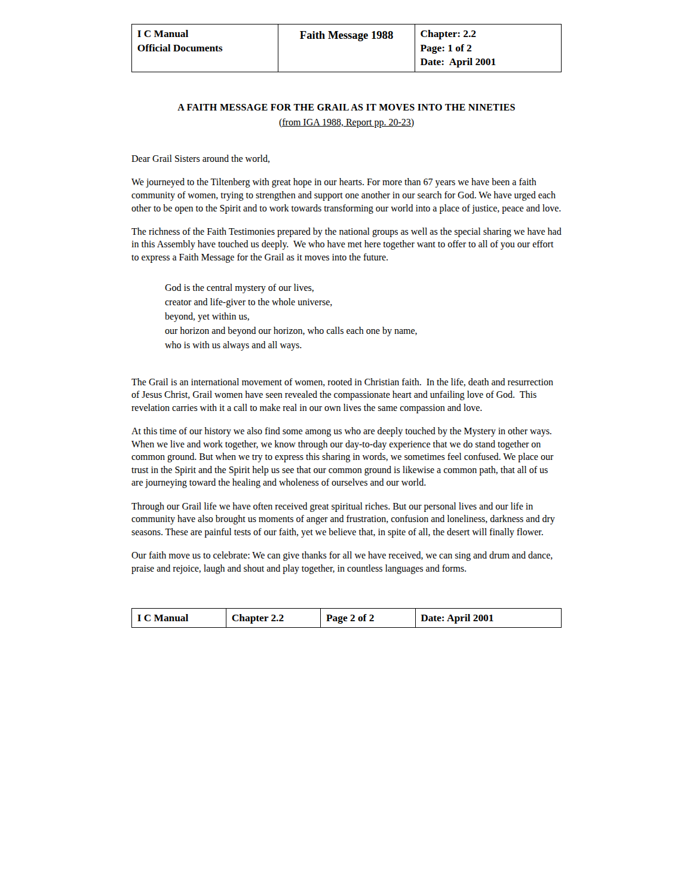| I C Manual Official Documents | Faith Message 1988 | Chapter: 2.2 Page: 1 of 2 Date: April 2001 |
A FAITH MESSAGE FOR THE GRAIL AS IT MOVES INTO THE NINETIES
(from IGA 1988, Report pp. 20-23)
Dear Grail Sisters around the world,
We journeyed to the Tiltenberg with great hope in our hearts. For more than 67 years we have been a faith community of women, trying to strengthen and support one another in our search for God. We have urged each other to be open to the Spirit and to work towards transforming our world into a place of justice, peace and love.
The richness of the Faith Testimonies prepared by the national groups as well as the special sharing we have had in this Assembly have touched us deeply. We who have met here together want to offer to all of you our effort to express a Faith Message for the Grail as it moves into the future.
God is the central mystery of our lives,
creator and life-giver to the whole universe,
beyond, yet within us,
our horizon and beyond our horizon, who calls each one by name,
who is with us always and all ways.
The Grail is an international movement of women, rooted in Christian faith. In the life, death and resurrection of Jesus Christ, Grail women have seen revealed the compassionate heart and unfailing love of God. This revelation carries with it a call to make real in our own lives the same compassion and love.
At this time of our history we also find some among us who are deeply touched by the Mystery in other ways. When we live and work together, we know through our day-to-day experience that we do stand together on common ground. But when we try to express this sharing in words, we sometimes feel confused. We place our trust in the Spirit and the Spirit help us see that our common ground is likewise a common path, that all of us are journeying toward the healing and wholeness of ourselves and our world.
Through our Grail life we have often received great spiritual riches. But our personal lives and our life in community have also brought us moments of anger and frustration, confusion and loneliness, darkness and dry seasons. These are painful tests of our faith, yet we believe that, in spite of all, the desert will finally flower.
Our faith move us to celebrate: We can give thanks for all we have received, we can sing and drum and dance, praise and rejoice, laugh and shout and play together, in countless languages and forms.
| I C Manual | Chapter 2.2 | Page 2 of 2 | Date: April 2001 |